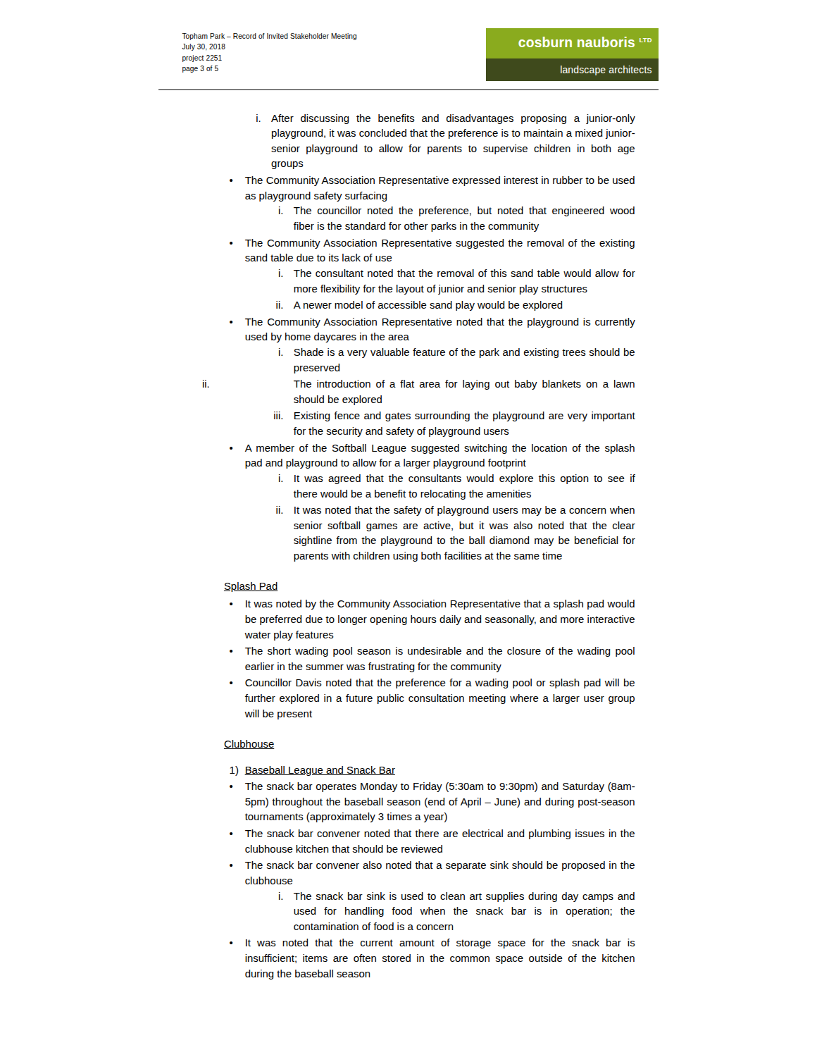Topham Park – Record of Invited Stakeholder Meeting
July 30, 2018
project 2251
page 3 of 5
cosburn nauboris LTD
landscape architects
i. After discussing the benefits and disadvantages proposing a junior-only playground, it was concluded that the preference is to maintain a mixed junior-senior playground to allow for parents to supervise children in both age groups
The Community Association Representative expressed interest in rubber to be used as playground safety surfacing
i. The councillor noted the preference, but noted that engineered wood fiber is the standard for other parks in the community
The Community Association Representative suggested the removal of the existing sand table due to its lack of use
i. The consultant noted that the removal of this sand table would allow for more flexibility for the layout of junior and senior play structures
ii. A newer model of accessible sand play would be explored
The Community Association Representative noted that the playground is currently used by home daycares in the area
i. Shade is a very valuable feature of the park and existing trees should be preserved
ii. The introduction of a flat area for laying out baby blankets on a lawn should be explored
iii. Existing fence and gates surrounding the playground are very important for the security and safety of playground users
A member of the Softball League suggested switching the location of the splash pad and playground to allow for a larger playground footprint
i. It was agreed that the consultants would explore this option to see if there would be a benefit to relocating the amenities
ii. It was noted that the safety of playground users may be a concern when senior softball games are active, but it was also noted that the clear sightline from the playground to the ball diamond may be beneficial for parents with children using both facilities at the same time
Splash Pad
It was noted by the Community Association Representative that a splash pad would be preferred due to longer opening hours daily and seasonally, and more interactive water play features
The short wading pool season is undesirable and the closure of the wading pool earlier in the summer was frustrating for the community
Councillor Davis noted that the preference for a wading pool or splash pad will be further explored in a future public consultation meeting where a larger user group will be present
Clubhouse
1) Baseball League and Snack Bar
The snack bar operates Monday to Friday (5:30am to 9:30pm) and Saturday (8am-5pm) throughout the baseball season (end of April – June) and during post-season tournaments (approximately 3 times a year)
The snack bar convener noted that there are electrical and plumbing issues in the clubhouse kitchen that should be reviewed
The snack bar convener also noted that a separate sink should be proposed in the clubhouse
i. The snack bar sink is used to clean art supplies during day camps and used for handling food when the snack bar is in operation; the contamination of food is a concern
It was noted that the current amount of storage space for the snack bar is insufficient; items are often stored in the common space outside of the kitchen during the baseball season